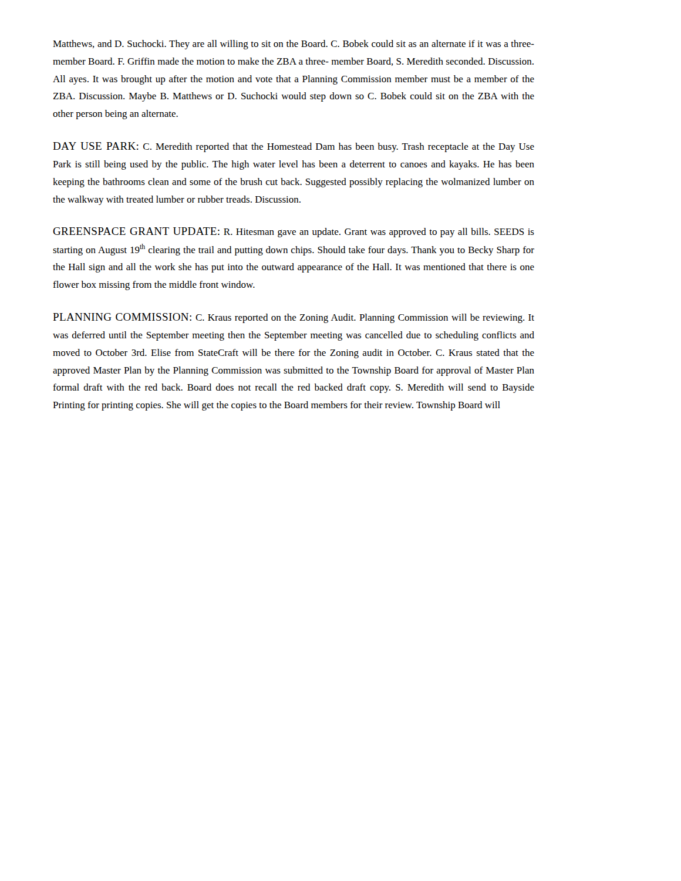Matthews, and D. Suchocki. They are all willing to sit on the Board. C. Bobek could sit as an alternate if it was a three-member Board. F. Griffin made the motion to make the ZBA a three- member Board, S. Meredith seconded. Discussion. All ayes. It was brought up after the motion and vote that a Planning Commission member must be a member of the ZBA. Discussion. Maybe B. Matthews or D. Suchocki would step down so C. Bobek could sit on the ZBA with the other person being an alternate.
DAY USE PARK: C. Meredith reported that the Homestead Dam has been busy. Trash receptacle at the Day Use Park is still being used by the public. The high water level has been a deterrent to canoes and kayaks. He has been keeping the bathrooms clean and some of the brush cut back. Suggested possibly replacing the wolmanized lumber on the walkway with treated lumber or rubber treads. Discussion.
GREENSPACE GRANT UPDATE: R. Hitesman gave an update. Grant was approved to pay all bills. SEEDS is starting on August 19th clearing the trail and putting down chips. Should take four days. Thank you to Becky Sharp for the Hall sign and all the work she has put into the outward appearance of the Hall. It was mentioned that there is one flower box missing from the middle front window.
PLANNING COMMISSION: C. Kraus reported on the Zoning Audit. Planning Commission will be reviewing. It was deferred until the September meeting then the September meeting was cancelled due to scheduling conflicts and moved to October 3rd. Elise from StateCraft will be there for the Zoning audit in October. C. Kraus stated that the approved Master Plan by the Planning Commission was submitted to the Township Board for approval of Master Plan formal draft with the red back. Board does not recall the red backed draft copy. S. Meredith will send to Bayside Printing for printing copies. She will get the copies to the Board members for their review. Township Board will